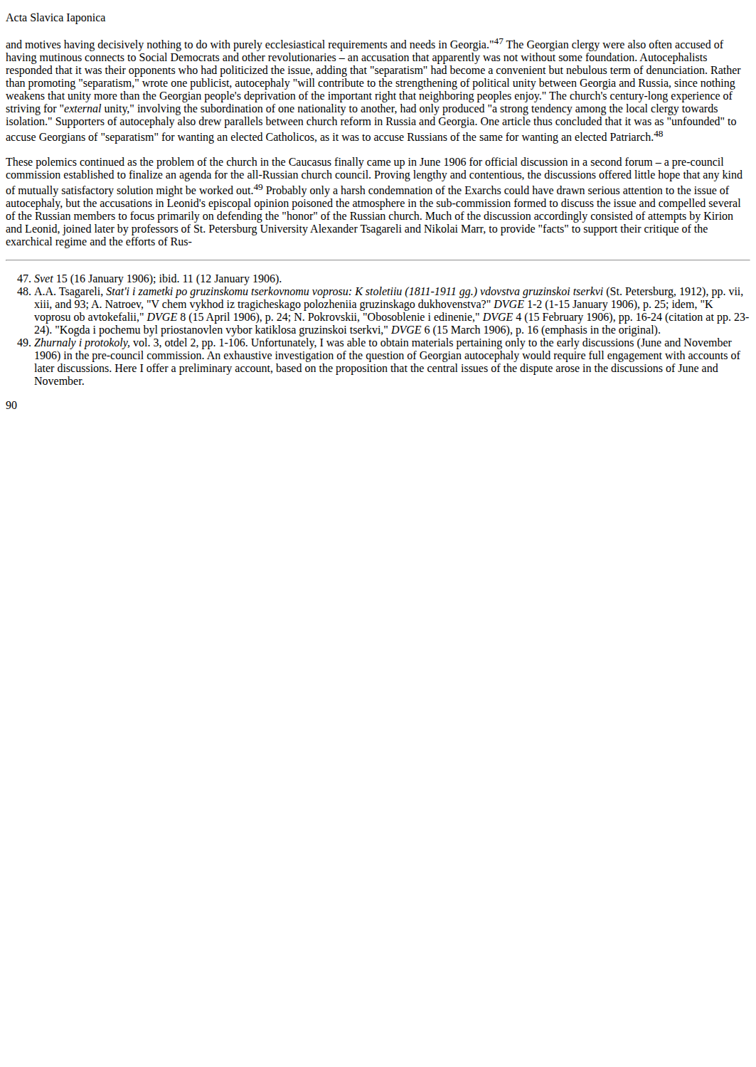Acta Slavica Iaponica
and motives having decisively nothing to do with purely ecclesiastical requirements and needs in Georgia."47 The Georgian clergy were also often accused of having mutinous connects to Social Democrats and other revolutionaries – an accusation that apparently was not without some foundation. Autocephalists responded that it was their opponents who had politicized the issue, adding that "separatism" had become a convenient but nebulous term of denunciation. Rather than promoting "separatism," wrote one publicist, autocephaly "will contribute to the strengthening of political unity between Georgia and Russia, since nothing weakens that unity more than the Georgian people's deprivation of the important right that neighboring peoples enjoy." The church's century-long experience of striving for "external unity," involving the subordination of one nationality to another, had only produced "a strong tendency among the local clergy towards isolation." Supporters of autocephaly also drew parallels between church reform in Russia and Georgia. One article thus concluded that it was as "unfounded" to accuse Georgians of "separatism" for wanting an elected Catholicos, as it was to accuse Russians of the same for wanting an elected Patriarch.48
These polemics continued as the problem of the church in the Caucasus finally came up in June 1906 for official discussion in a second forum – a pre-council commission established to finalize an agenda for the all-Russian church council. Proving lengthy and contentious, the discussions offered little hope that any kind of mutually satisfactory solution might be worked out.49 Probably only a harsh condemnation of the Exarchs could have drawn serious attention to the issue of autocephaly, but the accusations in Leonid's episcopal opinion poisoned the atmosphere in the sub-commission formed to discuss the issue and compelled several of the Russian members to focus primarily on defending the "honor" of the Russian church. Much of the discussion accordingly consisted of attempts by Kirion and Leonid, joined later by professors of St. Petersburg University Alexander Tsagareli and Nikolai Marr, to provide "facts" to support their critique of the exarchical regime and the efforts of Rus-
Svet 15 (16 January 1906); ibid. 11 (12 January 1906).
A.A. Tsagareli, Stat'i i zametki po gruzinskomu tserkovnomu voprosu: K stoletiiu (1811-1911 gg.) vdovstva gruzinskoi tserkvi (St. Petersburg, 1912), pp. vii, xiii, and 93; A. Natroev, "V chem vykhod iz tragicheskago polozheniia gruzinskago dukhovenstva?" DVGE 1-2 (1-15 January 1906), p. 25; idem, "K voprosu ob avtokefalii," DVGE 8 (15 April 1906), p. 24; N. Pokrovskii, "Obosoblenie i edinenie," DVGE 4 (15 February 1906), pp. 16-24 (citation at pp. 23-24). "Kogda i pochemu byl priostanovlen vybor katiklosa gruzinskoi tserkvi," DVGE 6 (15 March 1906), p. 16 (emphasis in the original).
Zhurnaly i protokoly, vol. 3, otdel 2, pp. 1-106. Unfortunately, I was able to obtain materials pertaining only to the early discussions (June and November 1906) in the pre-council commission. An exhaustive investigation of the question of Georgian autocephaly would require full engagement with accounts of later discussions. Here I offer a preliminary account, based on the proposition that the central issues of the dispute arose in the discussions of June and November.
90